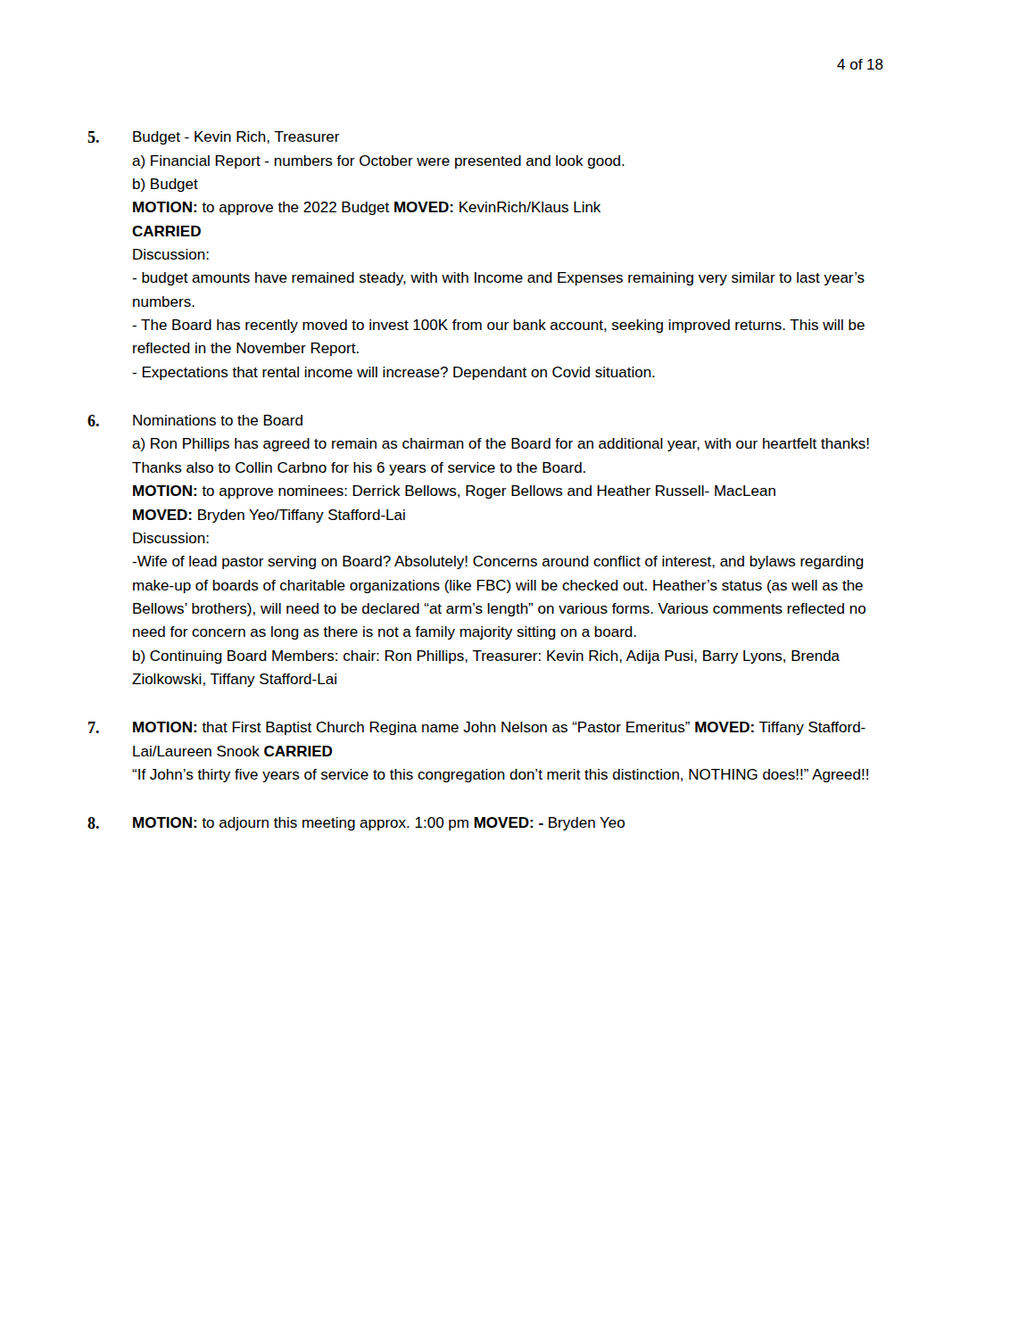4 of 18
Budget - Kevin Rich, Treasurer a) Financial Report - numbers for October were presented and look good. b) Budget MOTION: to approve the 2022 Budget MOVED: KevinRich/Klaus Link CARRIED Discussion: - budget amounts have remained steady, with with Income and Expenses remaining very similar to last year’s numbers. - The Board has recently moved to invest 100K from our bank account, seeking improved returns. This will be reflected in the November Report. - Expectations that rental income will increase? Dependant on Covid situation.
Nominations to the Board a) Ron Phillips has agreed to remain as chairman of the Board for an additional year, with our heartfelt thanks! Thanks also to Collin Carbno for his 6 years of service to the Board. MOTION: to approve nominees: Derrick Bellows, Roger Bellows and Heather Russell- MacLean MOVED: Bryden Yeo/Tiffany Stafford-Lai Discussion: -Wife of lead pastor serving on Board? Absolutely! Concerns around conflict of interest, and bylaws regarding make-up of boards of charitable organizations (like FBC) will be checked out. Heather’s status (as well as the Bellows’ brothers), will need to be declared “at arm’s length” on various forms. Various comments reflected no need for concern as long as there is not a family majority sitting on a board. b) Continuing Board Members: chair: Ron Phillips, Treasurer: Kevin Rich, Adija Pusi, Barry Lyons, Brenda Ziolkowski, Tiffany Stafford-Lai
MOTION: that First Baptist Church Regina name John Nelson as “Pastor Emeritus” MOVED: Tiffany Stafford-Lai/Laureen Snook CARRIED “If John’s thirty five years of service to this congregation don’t merit this distinction, NOTHING does!!” Agreed!!
MOTION: to adjourn this meeting approx. 1:00 pm MOVED: - Bryden Yeo